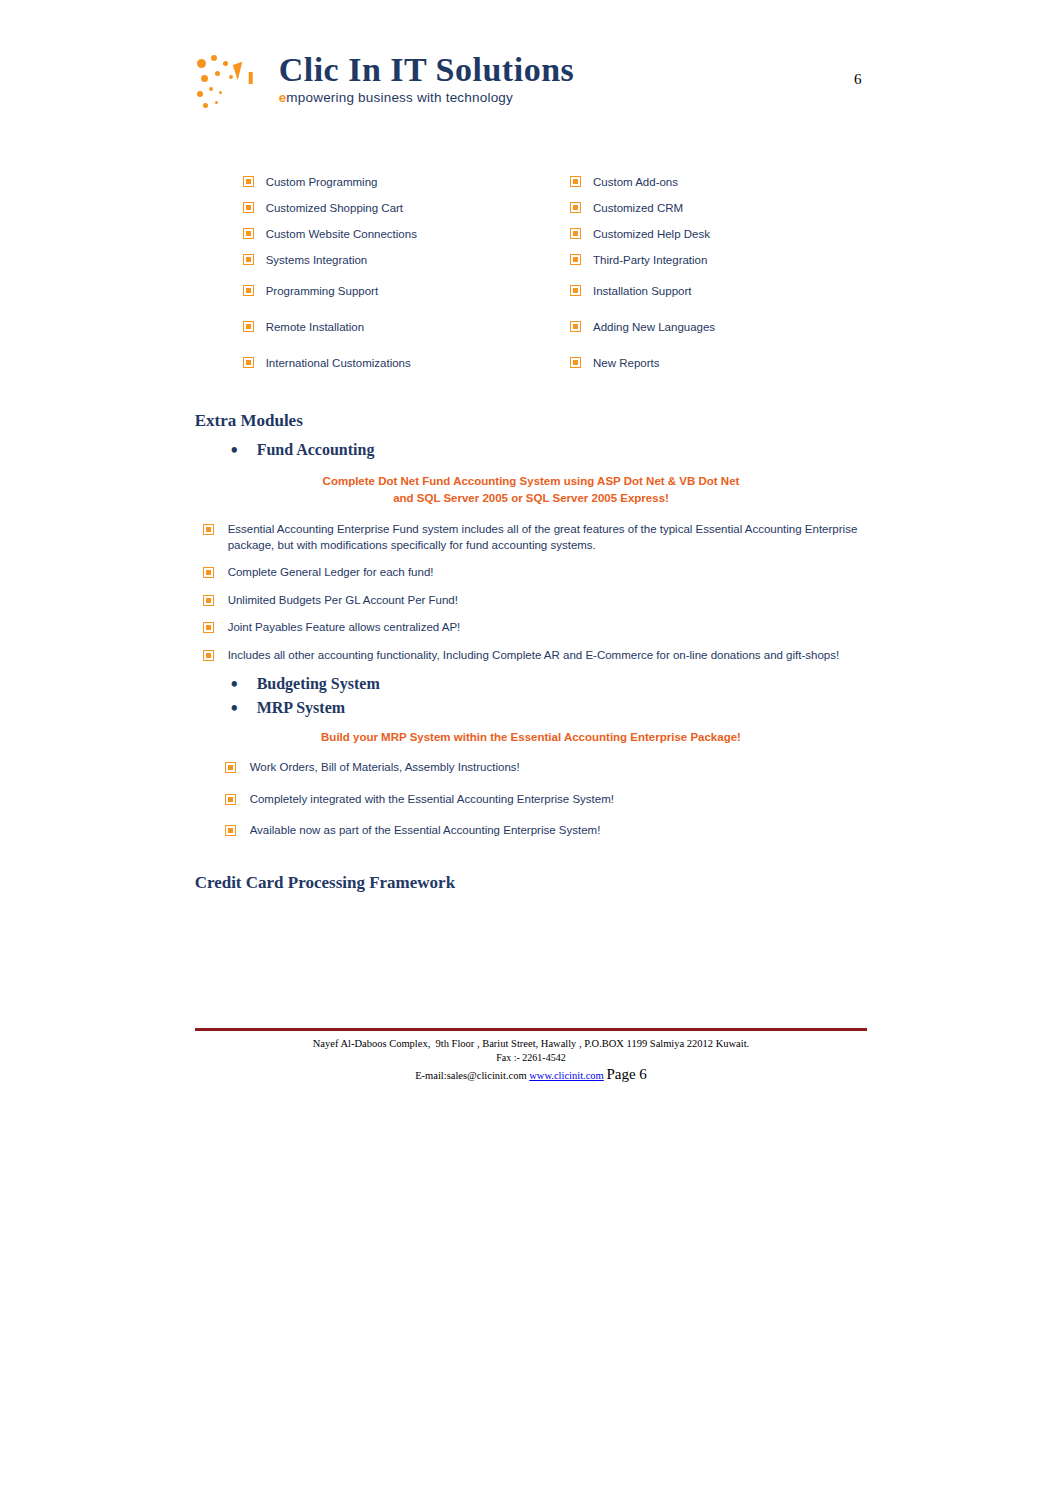Clic In IT Solutions
empowering business with technology
6
Custom Programming
Custom Add-ons
Customized Shopping Cart
Customized CRM
Custom Website Connections
Customized Help Desk
Systems Integration
Third-Party Integration
Programming Support
Installation Support
Remote Installation
Adding New Languages
International Customizations
New Reports
Extra Modules
Fund Accounting
Complete Dot Net Fund Accounting System using ASP Dot Net & VB Dot Net
and SQL Server 2005 or SQL Server 2005 Express!
Essential Accounting Enterprise Fund system includes all of the great features of the typical Essential Accounting Enterprise package, but with modifications specifically for fund accounting systems.
Complete General Ledger for each fund!
Unlimited Budgets Per GL Account Per Fund!
Joint Payables Feature allows centralized AP!
Includes all other accounting functionality, Including Complete AR and E-Commerce for on-line donations and gift-shops!
Budgeting System
MRP System
Build your MRP System within the Essential Accounting Enterprise Package!
Work Orders, Bill of Materials, Assembly Instructions!
Completely integrated with the Essential Accounting Enterprise System!
Available now as part of the Essential Accounting Enterprise System!
Credit Card Processing Framework
Nayef Al-Daboos Complex, 9th Floor , Bariut Street, Hawally , P.O.BOX 1199 Salmiya 22012 Kuwait.
Fax :- 2261-4542
E-mail:sales@clicinit.com www.clicinit.com Page 6